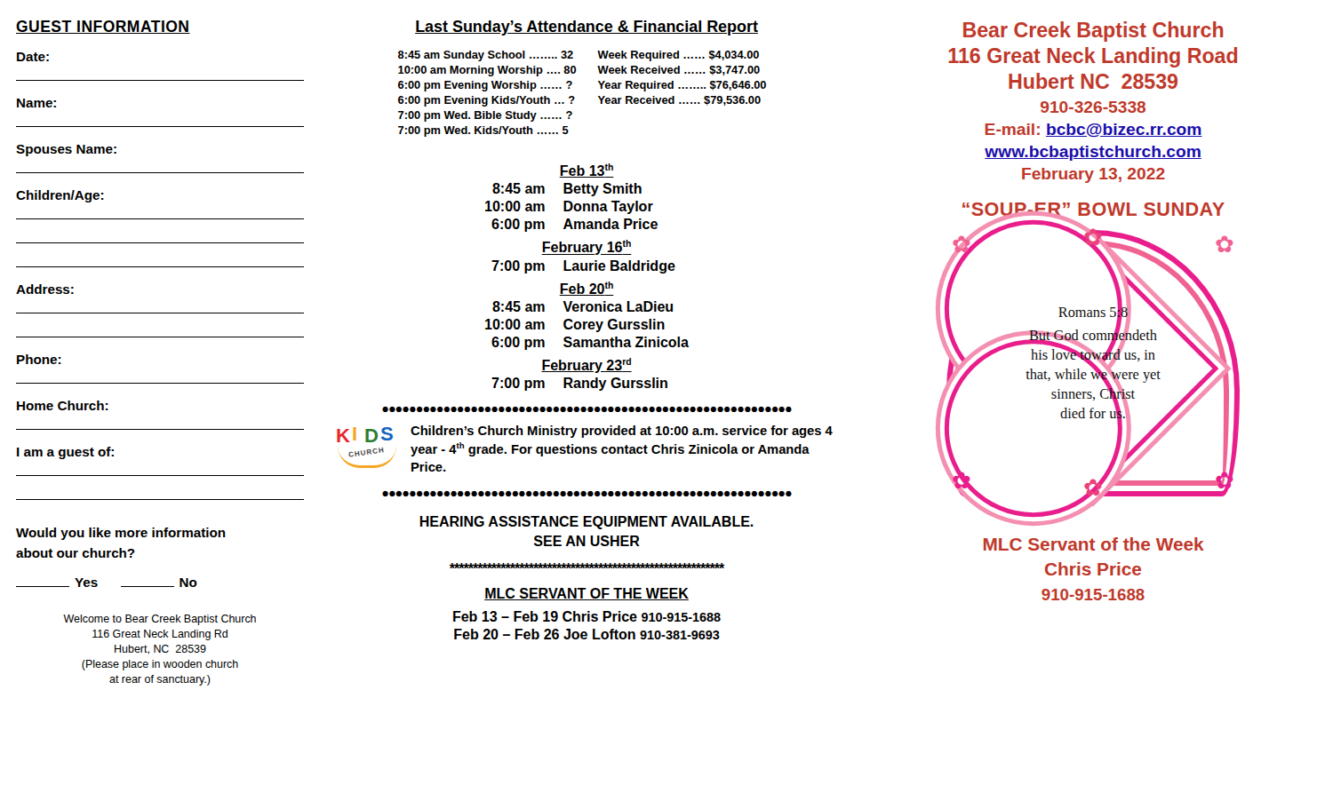GUEST INFORMATION
Date:
Name:
Spouses Name:
Children/Age:
Address:
Phone:
Home Church:
I am a guest of:
Would you like more information
about our church?
Yes No
Welcome to Bear Creek Baptist Church
116 Great Neck Landing Rd
Hubert, NC 28539
(Please place in wooden church
at rear of sanctuary.)
Last Sunday’s Attendance & Financial Report
| 8:45 am Sunday School …….. 32 | Week Required …… $4,034.00 |
| 10:00 am Morning Worship …. 80 | Week Received …… $3,747.00 |
| 6:00 pm Evening Worship …… ? | Year Required …….. $76,646.00 |
| 6:00 pm Evening Kids/Youth … ? | Year Received …… $79,536.00 |
| 7:00 pm Wed. Bible Study …… ? | |
| 7:00 pm Wed. Kids/Youth …… 5 | |
| Feb 13 th |
| 8:45 am | Betty Smith |
| 10:00 am | Donna Taylor |
| 6:00 pm | Amanda Price |
| February 16 th |
| 7:00 pm | Laurie Baldridge |
| Feb 20 th |
| 8:45 am | Veronica LaDieu |
| 10:00 am | Corey Gursslin |
| 6:00 pm | Samantha Zinicola |
| February 23 rd |
| 7:00 pm | Randy Gursslin |
●●●●●●●●●●●●●●●●●●●●●●●●●●●●●●●●●●●●●●●●●●●●●●●●●●●●●●●●●●●●
KIDS CHURCH
Children’s Church Ministry provided at 10:00 a.m. service for ages 4 year - 4th grade. For questions contact Chris Zinicola or Amanda Price.
●●●●●●●●●●●●●●●●●●●●●●●●●●●●●●●●●●●●●●●●●●●●●●●●●●●●●●●●●●●●
HEARING ASSISTANCE EQUIPMENT AVAILABLE.
SEE AN USHER
***********************************************************
MLC SERVANT OF THE WEEK
Feb 13 – Feb 19 Chris Price 910-915-1688
Feb 20 – Feb 26 Joe Lofton 910-381-9693
Bear Creek Baptist Church
116 Great Neck Landing Road
Hubert NC 28539
910-326-5338
E-mail: bcbc@bizec.rr.com
www.bcbaptistchurch.com
February 13, 2022
“SOUP-ER” BOWL SUNDAY
✿ ✿ ✿ ✿ ✿ ✿
Romans 5:8 But God commendeth
his love toward us, in
that, while we were yet
sinners, Christ
died for us.
MLC Servant of the Week
Chris Price
910-915-1688